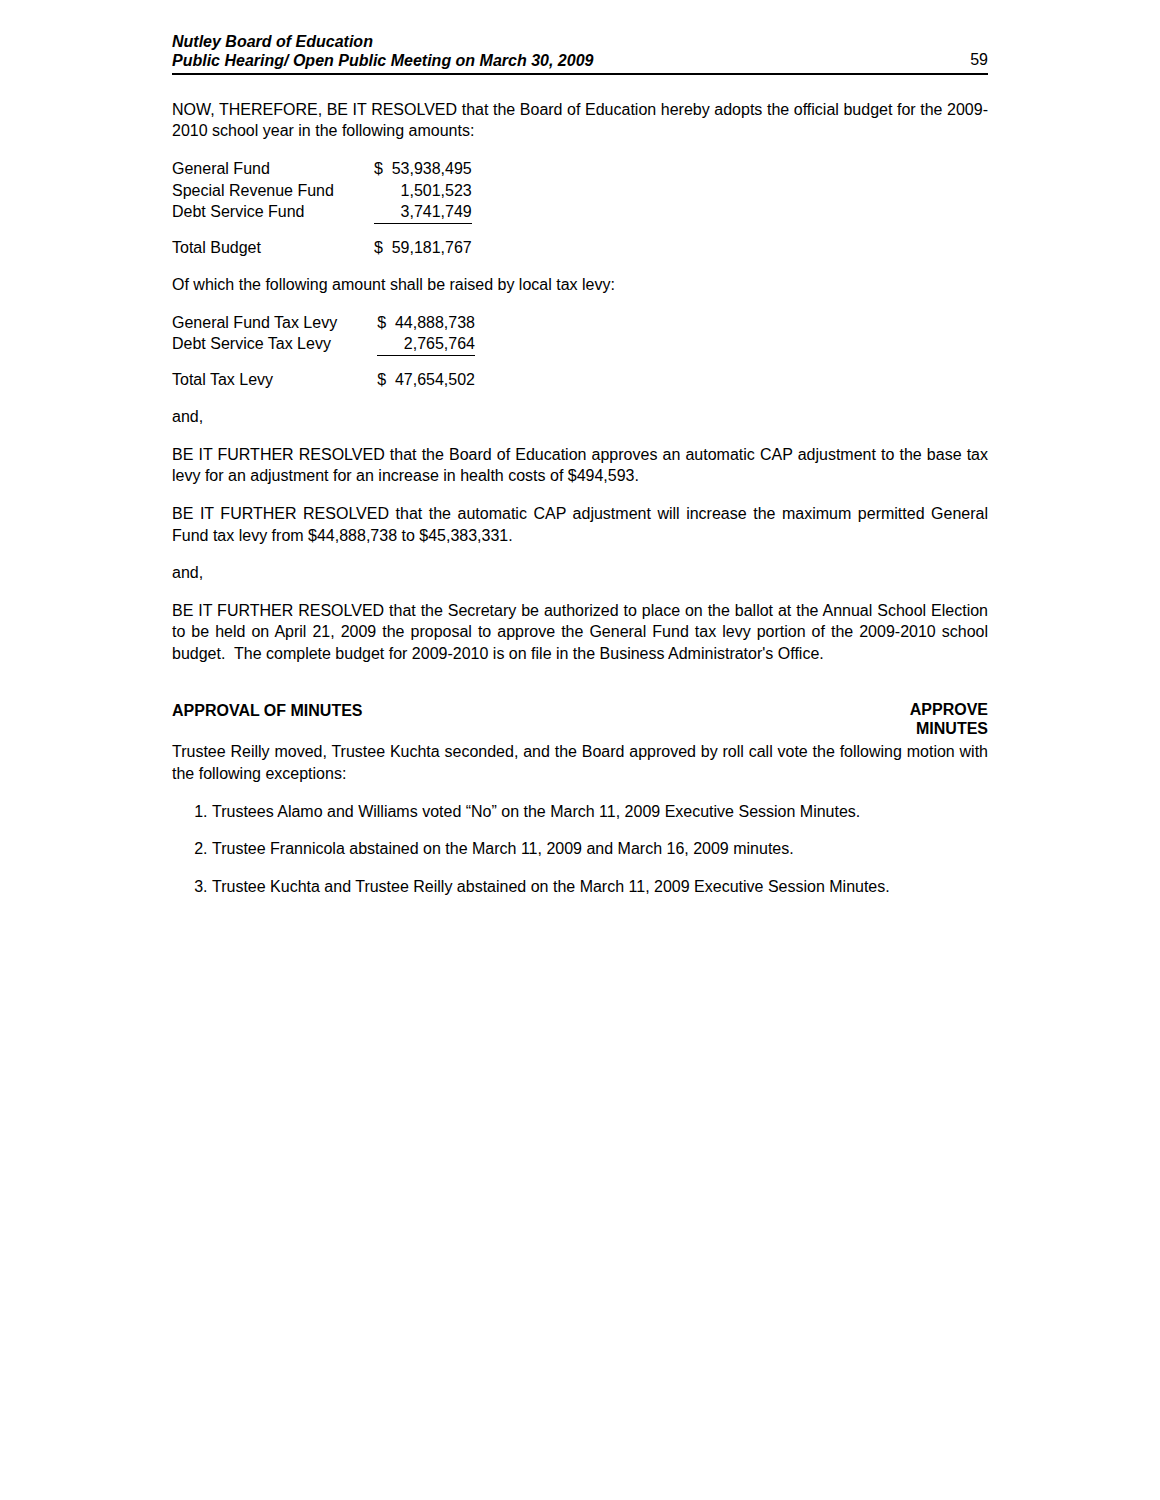Nutley Board of Education
Public Hearing/ Open Public Meeting on March 30, 2009
59
NOW, THEREFORE, BE IT RESOLVED that the Board of Education hereby adopts the official budget for the 2009-2010 school year in the following amounts:
| General Fund | $ 53,938,495 |
| Special Revenue Fund | 1,501,523 |
| Debt Service Fund | 3,741,749 |
| Total Budget | $ 59,181,767 |
Of which the following amount shall be raised by local tax levy:
| General Fund Tax Levy | $ 44,888,738 |
| Debt Service Tax Levy | 2,765,764 |
| Total Tax Levy | $ 47,654,502 |
and,
BE IT FURTHER RESOLVED that the Board of Education approves an automatic CAP adjustment to the base tax levy for an adjustment for an increase in health costs of $494,593.
BE IT FURTHER RESOLVED that the automatic CAP adjustment will increase the maximum permitted General Fund tax levy from $44,888,738 to $45,383,331.
and,
BE IT FURTHER RESOLVED that the Secretary be authorized to place on the ballot at the Annual School Election to be held on April 21, 2009 the proposal to approve the General Fund tax levy portion of the 2009-2010 school budget. The complete budget for 2009-2010 is on file in the Business Administrator's Office.
APPROVAL OF MINUTES
APPROVE
MINUTES
Trustee Reilly moved, Trustee Kuchta seconded, and the Board approved by roll call vote the following motion with the following exceptions:
Trustees Alamo and Williams voted “No” on the March 11, 2009 Executive Session Minutes.
Trustee Frannicola abstained on the March 11, 2009 and March 16, 2009 minutes.
Trustee Kuchta and Trustee Reilly abstained on the March 11, 2009 Executive Session Minutes.